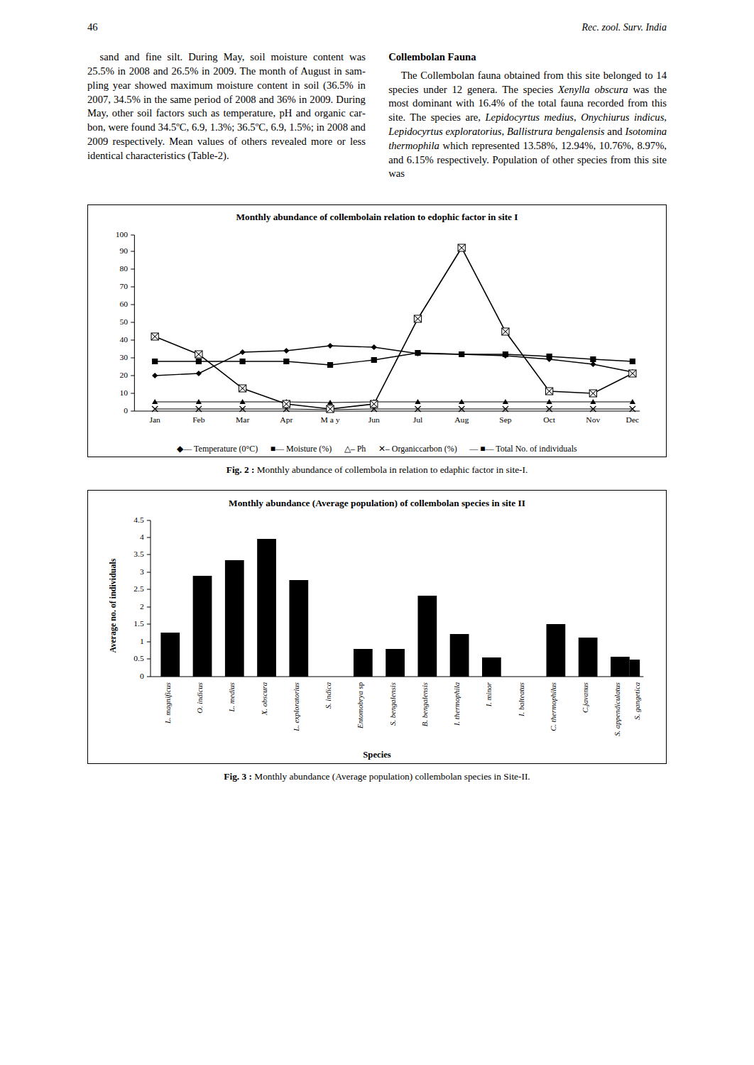46
Rec. zool. Surv. India
sand and fine silt. During May, soil moisture content was 25.5% in 2008 and 26.5% in 2009. The month of August in sampling year showed maximum moisture content in soil (36.5% in 2007, 34.5% in the same period of 2008 and 36% in 2009. During May, other soil factors such as temperature, pH and organic carbon, were found 34.5ºC, 6.9, 1.3%; 36.5ºC, 6.9, 1.5%; in 2008 and 2009 respectively. Mean values of others revealed more or less identical characteristics (Table-2).
Collembolan Fauna
The Collembolan fauna obtained from this site belonged to 14 species under 12 genera. The species Xenylla obscura was the most dominant with 16.4% of the total fauna recorded from this site. The species are, Lepidocyrtus medius, Onychiurus indicus, Lepidocyrtus exploratorius, Ballistrura bengalensis and Isotomina thermophila which represented 13.58%, 12.94%, 10.76%, 8.97%, and 6.15% respectively. Population of other species from this site was
Monthly abundance of collembolain relation to edophic factor in site I
0 10 20 30 40 50 60 70 80 90 100 Jan Feb Mar Apr M a y Jun Jul Aug Sep Oct Nov Dec
◆— Temperature (0°C) ■— Moisture (%) △– Ph ✕– Organiccarbon (%) — ■— Total No. of individuals
Fig. 2 : Monthly abundance of collembola in relation to edaphic factor in site-I.
Monthly abundance (Average population) of collembolan species in site II
0 0.5 1 1.5 2 2.5 3 3.5 4 4.5 Average no. of individuals L. magnificus O. indicus L. medius X. obscura L. exploratorius S. indica Entomobrya sp S. bengalensis B. bengalensis I. thermophila I. minor I. balteatus C. thermophilus C.javanus S. appendiculatus S. gangetica
Species
Fig. 3 : Monthly abundance (Average population) collembolan species in Site-II.